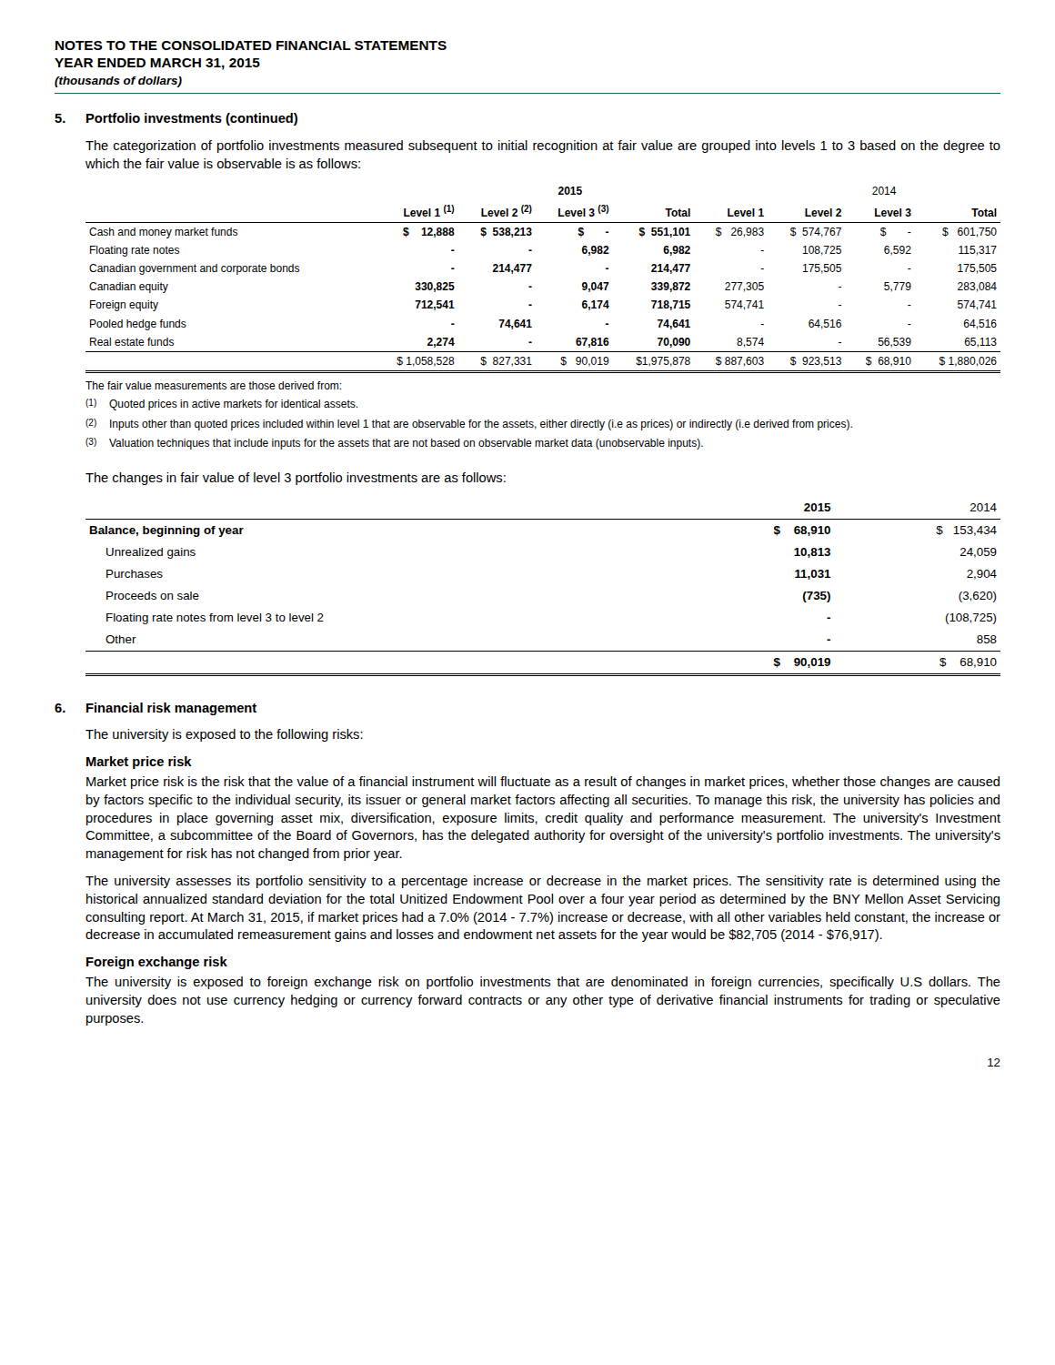NOTES TO THE CONSOLIDATED FINANCIAL STATEMENTS
YEAR ENDED MARCH 31, 2015
(thousands of dollars)
5. Portfolio investments (continued)
The categorization of portfolio investments measured subsequent to initial recognition at fair value are grouped into levels 1 to 3 based on the degree to which the fair value is observable is as follows:
| | 2015 | 2014 |
| --- | --- | --- |
| | Level 1 (1) | Level 2 (2) | Level 3 (3) | Total | Level 1 | Level 2 | Level 3 | Total |
| Cash and money market funds | $ 12,888 | $ 538,213 | $ - | $ 551,101 | $ 26,983 | $ 574,767 | $ - | $ 601,750 |
| Floating rate notes | - | - | 6,982 | 6,982 | - | 108,725 | 6,592 | 115,317 |
| Canadian government and corporate bonds | - | 214,477 | - | 214,477 | - | 175,505 | - | 175,505 |
| Canadian equity | 330,825 | - | 9,047 | 339,872 | 277,305 | - | 5,779 | 283,084 |
| Foreign equity | 712,541 | - | 6,174 | 718,715 | 574,741 | - | - | 574,741 |
| Pooled hedge funds | - | 74,641 | - | 74,641 | - | 64,516 | - | 64,516 |
| Real estate funds | 2,274 | - | 67,816 | 70,090 | 8,574 | - | 56,539 | 65,113 |
| | $ 1,058,528 | $ 827,331 | $ 90,019 | $1,975,878 | $ 887,603 | $ 923,513 | $ 68,910 | $ 1,880,026 |
The fair value measurements are those derived from:
(1)
Quoted prices in active markets for identical assets.
(2)
Inputs other than quoted prices included within level 1 that are observable for the assets, either directly (i.e as prices) or indirectly (i.e derived from prices).
(3)
Valuation techniques that include inputs for the assets that are not based on observable market data (unobservable inputs).
The changes in fair value of level 3 portfolio investments are as follows:
| | 2015 | 2014 |
| --- | --- | --- |
| Balance, beginning of year | $ 68,910 | $ 153,434 |
| Unrealized gains | 10,813 | 24,059 |
| Purchases | 11,031 | 2,904 |
| Proceeds on sale | (735) | (3,620) |
| Floating rate notes from level 3 to level 2 | - | (108,725) |
| Other | - | 858 |
| | $ 90,019 | $ 68,910 |
6. Financial risk management
The university is exposed to the following risks:
Market price risk
Market price risk is the risk that the value of a financial instrument will fluctuate as a result of changes in market prices, whether those changes are caused by factors specific to the individual security, its issuer or general market factors affecting all securities. To manage this risk, the university has policies and procedures in place governing asset mix, diversification, exposure limits, credit quality and performance measurement. The university's Investment Committee, a subcommittee of the Board of Governors, has the delegated authority for oversight of the university's portfolio investments. The university's management for risk has not changed from prior year.
The university assesses its portfolio sensitivity to a percentage increase or decrease in the market prices. The sensitivity rate is determined using the historical annualized standard deviation for the total Unitized Endowment Pool over a four year period as determined by the BNY Mellon Asset Servicing consulting report. At March 31, 2015, if market prices had a 7.0% (2014 - 7.7%) increase or decrease, with all other variables held constant, the increase or decrease in accumulated remeasurement gains and losses and endowment net assets for the year would be $82,705 (2014 - $76,917).
Foreign exchange risk
The university is exposed to foreign exchange risk on portfolio investments that are denominated in foreign currencies, specifically U.S dollars. The university does not use currency hedging or currency forward contracts or any other type of derivative financial instruments for trading or speculative purposes.
12